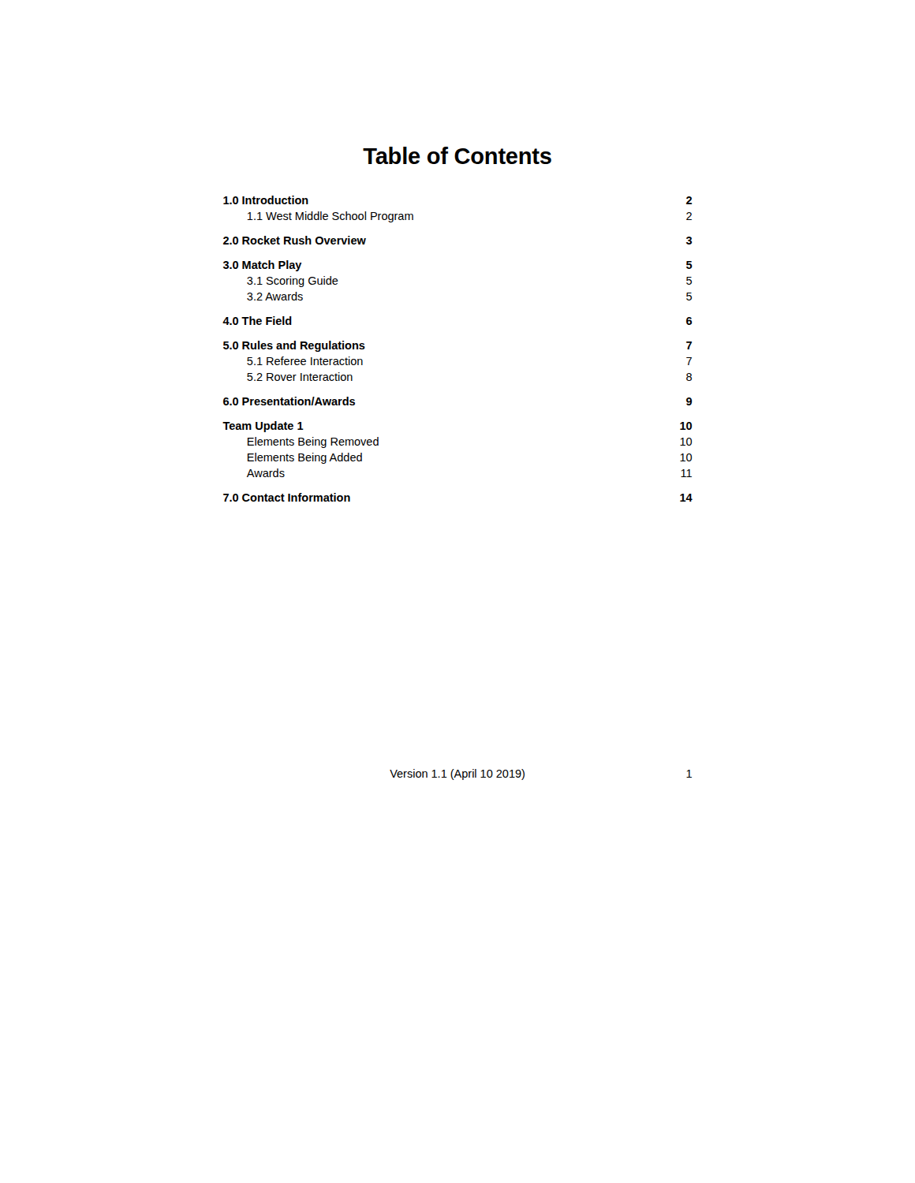Table of Contents
| 1.0 Introduction | 2 |
| 1.1 West Middle School Program | 2 |
| 2.0 Rocket Rush Overview | 3 |
| 3.0 Match Play | 5 |
| 3.1 Scoring Guide | 5 |
| 3.2 Awards | 5 |
| 4.0 The Field | 6 |
| 5.0 Rules and Regulations | 7 |
| 5.1 Referee Interaction | 7 |
| 5.2 Rover Interaction | 8 |
| 6.0 Presentation/Awards | 9 |
| Team Update 1 | 10 |
| Elements Being Removed | 10 |
| Elements Being Added | 10 |
| Awards | 11 |
| 7.0 Contact Information | 14 |
Version 1.1 (April 10 2019) 1